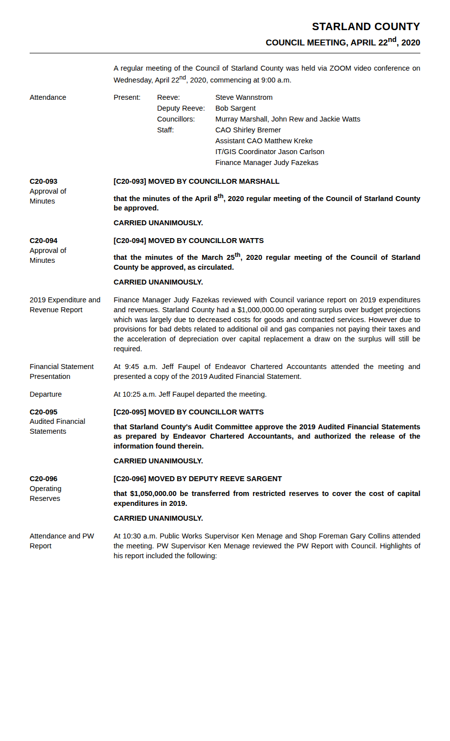STARLAND COUNTY
COUNCIL MEETING, APRIL 22nd, 2020
A regular meeting of the Council of Starland County was held via ZOOM video conference on Wednesday, April 22nd, 2020, commencing at 9:00 a.m.
Attendance
| Present: | Reeve: | Steve Wannstrom |
| | Deputy Reeve: | Bob Sargent |
| | Councillors: | Murray Marshall, John Rew and Jackie Watts |
| | Staff: | CAO Shirley Bremer |
| | | Assistant CAO Matthew Kreke |
| | | IT/GIS Coordinator Jason Carlson |
| | | Finance Manager Judy Fazekas |
C20-093
Approval of
Minutes
[C20-093] MOVED BY COUNCILLOR MARSHALL
that the minutes of the April 8th, 2020 regular meeting of the Council of Starland County be approved.
CARRIED UNANIMOUSLY.
C20-094
Approval of
Minutes
[C20-094] MOVED BY COUNCILLOR WATTS
that the minutes of the March 25th, 2020 regular meeting of the Council of Starland County be approved, as circulated.
CARRIED UNANIMOUSLY.
2019 Expenditure and Revenue Report
Finance Manager Judy Fazekas reviewed with Council variance report on 2019 expenditures and revenues. Starland County had a $1,000,000.00 operating surplus over budget projections which was largely due to decreased costs for goods and contracted services. However due to provisions for bad debts related to additional oil and gas companies not paying their taxes and the acceleration of depreciation over capital replacement a draw on the surplus will still be required.
Financial Statement Presentation
At 9:45 a.m. Jeff Faupel of Endeavor Chartered Accountants attended the meeting and presented a copy of the 2019 Audited Financial Statement.
Departure
At 10:25 a.m. Jeff Faupel departed the meeting.
C20-095
Audited Financial
Statements
[C20-095] MOVED BY COUNCILLOR WATTS
that Starland County's Audit Committee approve the 2019 Audited Financial Statements as prepared by Endeavor Chartered Accountants, and authorized the release of the information found therein.
CARRIED UNANIMOUSLY.
C20-096
Operating
Reserves
[C20-096] MOVED BY DEPUTY REEVE SARGENT
that $1,050,000.00 be transferred from restricted reserves to cover the cost of capital expenditures in 2019.
CARRIED UNANIMOUSLY.
Attendance and PW Report
At 10:30 a.m. Public Works Supervisor Ken Menage and Shop Foreman Gary Collins attended the meeting. PW Supervisor Ken Menage reviewed the PW Report with Council. Highlights of his report included the following: